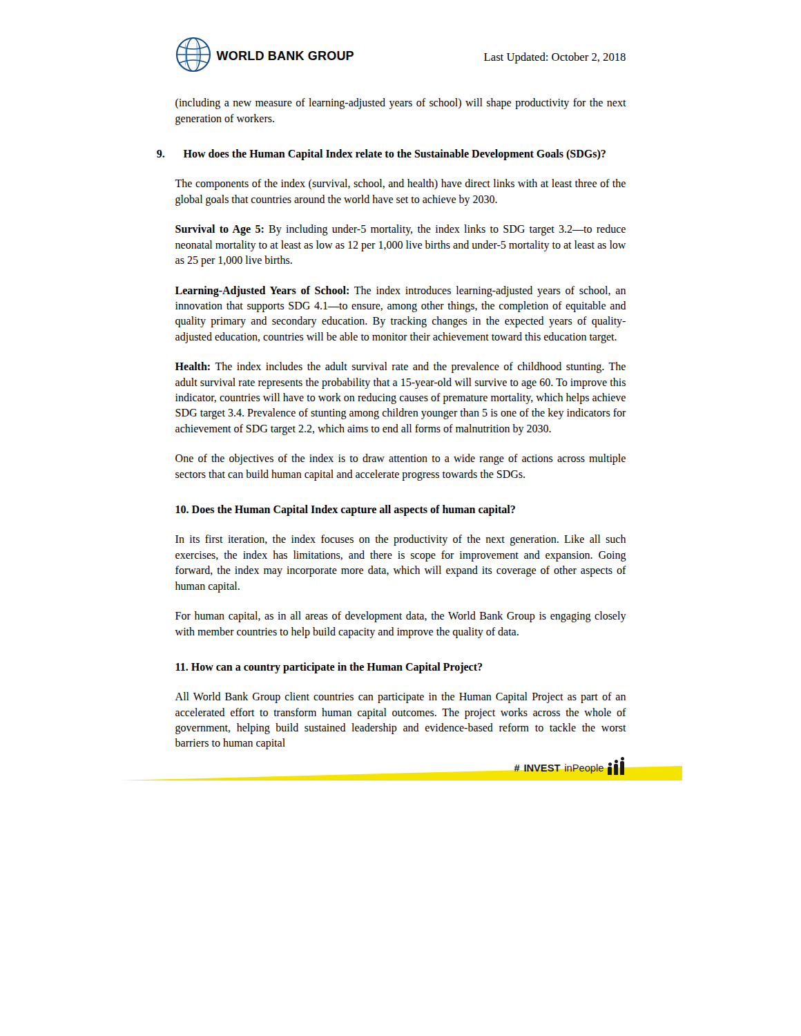WORLD BANK GROUP
Last Updated: October 2, 2018
(including a new measure of learning-adjusted years of school) will shape productivity for the next generation of workers.
9. How does the Human Capital Index relate to the Sustainable Development Goals (SDGs)?
The components of the index (survival, school, and health) have direct links with at least three of the global goals that countries around the world have set to achieve by 2030.
Survival to Age 5: By including under-5 mortality, the index links to SDG target 3.2—to reduce neonatal mortality to at least as low as 12 per 1,000 live births and under-5 mortality to at least as low as 25 per 1,000 live births.
Learning-Adjusted Years of School: The index introduces learning-adjusted years of school, an innovation that supports SDG 4.1—to ensure, among other things, the completion of equitable and quality primary and secondary education. By tracking changes in the expected years of quality-adjusted education, countries will be able to monitor their achievement toward this education target.
Health: The index includes the adult survival rate and the prevalence of childhood stunting. The adult survival rate represents the probability that a 15-year-old will survive to age 60. To improve this indicator, countries will have to work on reducing causes of premature mortality, which helps achieve SDG target 3.4. Prevalence of stunting among children younger than 5 is one of the key indicators for achievement of SDG target 2.2, which aims to end all forms of malnutrition by 2030.
One of the objectives of the index is to draw attention to a wide range of actions across multiple sectors that can build human capital and accelerate progress towards the SDGs.
10. Does the Human Capital Index capture all aspects of human capital?
In its first iteration, the index focuses on the productivity of the next generation. Like all such exercises, the index has limitations, and there is scope for improvement and expansion. Going forward, the index may incorporate more data, which will expand its coverage of other aspects of human capital.
For human capital, as in all areas of development data, the World Bank Group is engaging closely with member countries to help build capacity and improve the quality of data.
11. How can a country participate in the Human Capital Project?
All World Bank Group client countries can participate in the Human Capital Project as part of an accelerated effort to transform human capital outcomes. The project works across the whole of government, helping build sustained leadership and evidence-based reform to tackle the worst barriers to human capital
#INVEST inPeople